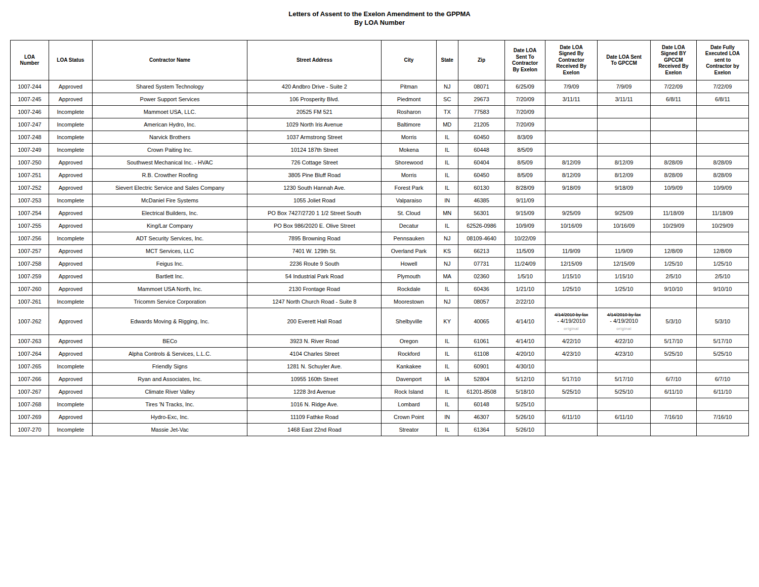Letters of Assent to the Exelon Amendment to the GPPMA
By LOA Number
| LOA Number | LOA Status | Contractor Name | Street Address | City | State | Zip | Date LOA Sent To Contractor By Exelon | Date LOA Signed By Contractor Received By Exelon | Date LOA Sent To GPCCM | Date LOA Signed BY GPCCM Received By Exelon | Date Fully Executed LOA sent to Contractor by Exelon |
| --- | --- | --- | --- | --- | --- | --- | --- | --- | --- | --- | --- |
| 1007-244 | Approved | Shared System Technology | 420 Andbro Drive - Suite 2 | Pitman | NJ | 08071 | 6/25/09 | 7/9/09 | 7/9/09 | 7/22/09 | 7/22/09 |
| 1007-245 | Approved | Power Support Services | 106 Prosperity Blvd. | Piedmont | SC | 29673 | 7/20/09 | 3/11/11 | 3/11/11 | 6/8/11 | 6/8/11 |
| 1007-246 | Incomplete | Mammoet USA, LLC. | 20525 FM 521 | Rosharon | TX | 77583 | 7/20/09 | | | | |
| 1007-247 | Incomplete | American Hydro, Inc. | 1029 North Iris Avenue | Baltimore | MD | 21205 | 7/20/09 | | | | |
| 1007-248 | Incomplete | Narvick Brothers | 1037 Armstrong Street | Morris | IL | 60450 | 8/3/09 | | | | |
| 1007-249 | Incomplete | Crown Paiting Inc. | 10124 187th Street | Mokena | IL | 60448 | 8/5/09 | | | | |
| 1007-250 | Approved | Southwest Mechanical Inc. - HVAC | 726 Cottage Street | Shorewood | IL | 60404 | 8/5/09 | 8/12/09 | 8/12/09 | 8/28/09 | 8/28/09 |
| 1007-251 | Approved | R.B. Crowther Roofing | 3805 Pine Bluff Road | Morris | IL | 60450 | 8/5/09 | 8/12/09 | 8/12/09 | 8/28/09 | 8/28/09 |
| 1007-252 | Approved | Sievert Electric Service and Sales Company | 1230 South Hannah Ave. | Forest Park | IL | 60130 | 8/28/09 | 9/18/09 | 9/18/09 | 10/9/09 | 10/9/09 |
| 1007-253 | Incomplete | McDaniel Fire Systems | 1055 Joliet Road | Valparaiso | IN | 46385 | 9/11/09 | | | | |
| 1007-254 | Approved | Electrical Builders, Inc. | PO Box 7427/2720 1 1/2 Street South | St. Cloud | MN | 56301 | 9/15/09 | 9/25/09 | 9/25/09 | 11/18/09 | 11/18/09 |
| 1007-255 | Approved | King/Lar Company | PO Box 986/2020 E. Olive Street | Decatur | IL | 62526-0986 | 10/9/09 | 10/16/09 | 10/16/09 | 10/29/09 | 10/29/09 |
| 1007-256 | Incomplete | ADT Security Services, Inc. | 7895 Browning Road | Pennsauken | NJ | 08109-4640 | 10/22/09 | | | | |
| 1007-257 | Approved | MCT Services, LLC | 7401 W. 129th St. | Overland Park | KS | 66213 | 11/5/09 | 11/9/09 | 11/9/09 | 12/8/09 | 12/8/09 |
| 1007-258 | Approved | Feigus Inc. | 2236 Route 9 South | Howell | NJ | 07731 | 11/24/09 | 12/15/09 | 12/15/09 | 1/25/10 | 1/25/10 |
| 1007-259 | Approved | Bartlett Inc. | 54 Industrial Park Road | Plymouth | MA | 02360 | 1/5/10 | 1/15/10 | 1/15/10 | 2/5/10 | 2/5/10 |
| 1007-260 | Approved | Mammoet USA North, Inc. | 2130 Frontage Road | Rockdale | IL | 60436 | 1/21/10 | 1/25/10 | 1/25/10 | 9/10/10 | 9/10/10 |
| 1007-261 | Incomplete | Tricomm Service Corporation | 1247 North Church Road - Suite 8 | Moorestown | NJ | 08057 | 2/22/10 | | | | |
| 1007-262 | Approved | Edwards Moving & Rigging, Inc. | 200 Everett Hall Road | Shelbyville | KY | 40065 | 4/14/10 | 4/14/2010 by fax - 4/19/2010 original | 4/14/2010 by fax - 4/19/2010 original | 5/3/10 | 5/3/10 |
| 1007-263 | Approved | BECo | 3923 N. River Road | Oregon | IL | 61061 | 4/14/10 | 4/22/10 | 4/22/10 | 5/17/10 | 5/17/10 |
| 1007-264 | Approved | Alpha Controls & Services, L.L.C. | 4104 Charles Street | Rockford | IL | 61108 | 4/20/10 | 4/23/10 | 4/23/10 | 5/25/10 | 5/25/10 |
| 1007-265 | Incomplete | Friendly Signs | 1281 N. Schuyler Ave. | Kankakee | IL | 60901 | 4/30/10 | | | | |
| 1007-266 | Approved | Ryan and Associates, Inc. | 10955 160th Street | Davenport | IA | 52804 | 5/12/10 | 5/17/10 | 5/17/10 | 6/7/10 | 6/7/10 |
| 1007-267 | Approved | Climate River Valley | 1228 3rd Avenue | Rock Island | IL | 61201-8508 | 5/18/10 | 5/25/10 | 5/25/10 | 6/11/10 | 6/11/10 |
| 1007-268 | Incomplete | Tires 'N Tracks, Inc. | 1016 N. Ridge Ave. | Lombard | IL | 60148 | 5/25/10 | | | | |
| 1007-269 | Approved | Hydro-Exc, Inc. | 11109 Fathke Road | Crown Point | IN | 46307 | 5/26/10 | 6/11/10 | 6/11/10 | 7/16/10 | 7/16/10 |
| 1007-270 | Incomplete | Massie Jet-Vac | 1468 East 22nd Road | Streator | IL | 61364 | 5/26/10 | | | | |